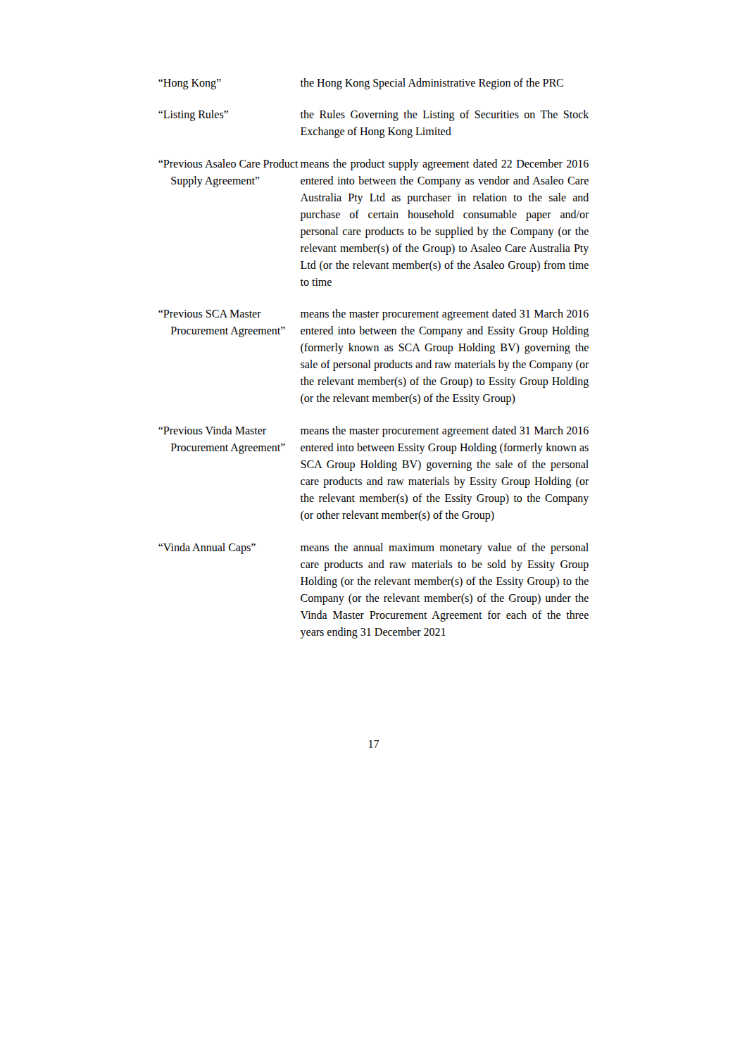| “Hong Kong” | the Hong Kong Special Administrative Region of the PRC |
| “Listing Rules” | the Rules Governing the Listing of Securities on The Stock Exchange of Hong Kong Limited |
| “Previous Asaleo Care Product Supply Agreement” | means the product supply agreement dated 22 December 2016 entered into between the Company as vendor and Asaleo Care Australia Pty Ltd as purchaser in relation to the sale and purchase of certain household consumable paper and/or personal care products to be supplied by the Company (or the relevant member(s) of the Group) to Asaleo Care Australia Pty Ltd (or the relevant member(s) of the Asaleo Group) from time to time |
| “Previous SCA Master Procurement Agreement” | means the master procurement agreement dated 31 March 2016 entered into between the Company and Essity Group Holding (formerly known as SCA Group Holding BV) governing the sale of personal products and raw materials by the Company (or the relevant member(s) of the Group) to Essity Group Holding (or the relevant member(s) of the Essity Group) |
| “Previous Vinda Master Procurement Agreement” | means the master procurement agreement dated 31 March 2016 entered into between Essity Group Holding (formerly known as SCA Group Holding BV) governing the sale of the personal care products and raw materials by Essity Group Holding (or the relevant member(s) of the Essity Group) to the Company (or other relevant member(s) of the Group) |
| “Vinda Annual Caps” | means the annual maximum monetary value of the personal care products and raw materials to be sold by Essity Group Holding (or the relevant member(s) of the Essity Group) to the Company (or the relevant member(s) of the Group) under the Vinda Master Procurement Agreement for each of the three years ending 31 December 2021 |
17